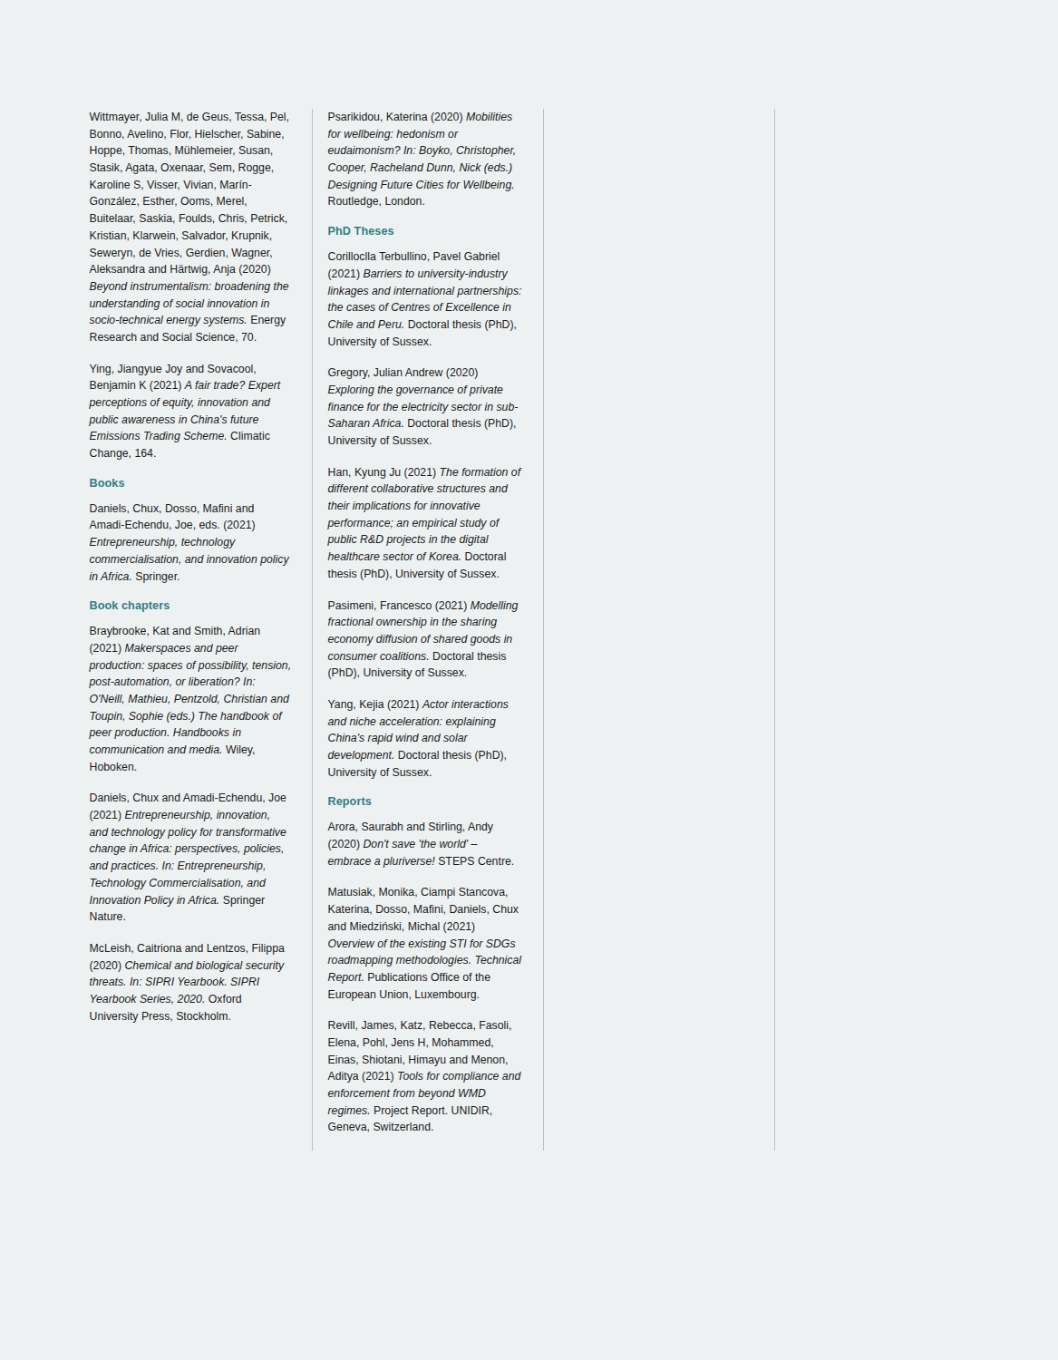Wittmayer, Julia M, de Geus, Tessa, Pel, Bonno, Avelino, Flor, Hielscher, Sabine, Hoppe, Thomas, Mühlemeier, Susan, Stasik, Agata, Oxenaar, Sem, Rogge, Karoline S, Visser, Vivian, Marín-González, Esther, Ooms, Merel, Buitelaar, Saskia, Foulds, Chris, Petrick, Kristian, Klarwein, Salvador, Krupnik, Seweryn, de Vries, Gerdien, Wagner, Aleksandra and Härtwig, Anja (2020) Beyond instrumentalism: broadening the understanding of social innovation in socio-technical energy systems. Energy Research and Social Science, 70.
Ying, Jiangyue Joy and Sovacool, Benjamin K (2021) A fair trade? Expert perceptions of equity, innovation and public awareness in China's future Emissions Trading Scheme. Climatic Change, 164.
Books
Daniels, Chux, Dosso, Mafini and Amadi-Echendu, Joe, eds. (2021) Entrepreneurship, technology commercialisation, and innovation policy in Africa. Springer.
Book chapters
Braybrooke, Kat and Smith, Adrian (2021) Makerspaces and peer production: spaces of possibility, tension, post-automation, or liberation? In: O'Neill, Mathieu, Pentzold, Christian and Toupin, Sophie (eds.) The handbook of peer production. Handbooks in communication and media. Wiley, Hoboken.
Daniels, Chux and Amadi-Echendu, Joe (2021) Entrepreneurship, innovation, and technology policy for transformative change in Africa: perspectives, policies, and practices. In: Entrepreneurship, Technology Commercialisation, and Innovation Policy in Africa. Springer Nature.
McLeish, Caitriona and Lentzos, Filippa (2020) Chemical and biological security threats. In: SIPRI Yearbook. SIPRI Yearbook Series, 2020. Oxford University Press, Stockholm.
Psarikidou, Katerina (2020) Mobilities for wellbeing: hedonism or eudaimonism? In: Boyko, Christopher, Cooper, Racheland Dunn, Nick (eds.) Designing Future Cities for Wellbeing. Routledge, London.
PhD Theses
Corilloclla Terbullino, Pavel Gabriel (2021) Barriers to university-industry linkages and international partnerships: the cases of Centres of Excellence in Chile and Peru. Doctoral thesis (PhD), University of Sussex.
Gregory, Julian Andrew (2020) Exploring the governance of private finance for the electricity sector in sub-Saharan Africa. Doctoral thesis (PhD), University of Sussex.
Han, Kyung Ju (2021) The formation of different collaborative structures and their implications for innovative performance; an empirical study of public R&D projects in the digital healthcare sector of Korea. Doctoral thesis (PhD), University of Sussex.
Pasimeni, Francesco (2021) Modelling fractional ownership in the sharing economy diffusion of shared goods in consumer coalitions. Doctoral thesis (PhD), University of Sussex.
Yang, Kejia (2021) Actor interactions and niche acceleration: explaining China's rapid wind and solar development. Doctoral thesis (PhD), University of Sussex.
Reports
Arora, Saurabh and Stirling, Andy (2020) Don't save 'the world' – embrace a pluriverse! STEPS Centre.
Matusiak, Monika, Ciampi Stancova, Katerina, Dosso, Mafini, Daniels, Chux and Miedziński, Michal (2021) Overview of the existing STI for SDGs roadmapping methodologies. Technical Report. Publications Office of the European Union, Luxembourg.
Revill, James, Katz, Rebecca, Fasoli, Elena, Pohl, Jens H, Mohammed, Einas, Shiotani, Himayu and Menon, Aditya (2021) Tools for compliance and enforcement from beyond WMD regimes. Project Report. UNIDIR, Geneva, Switzerland.